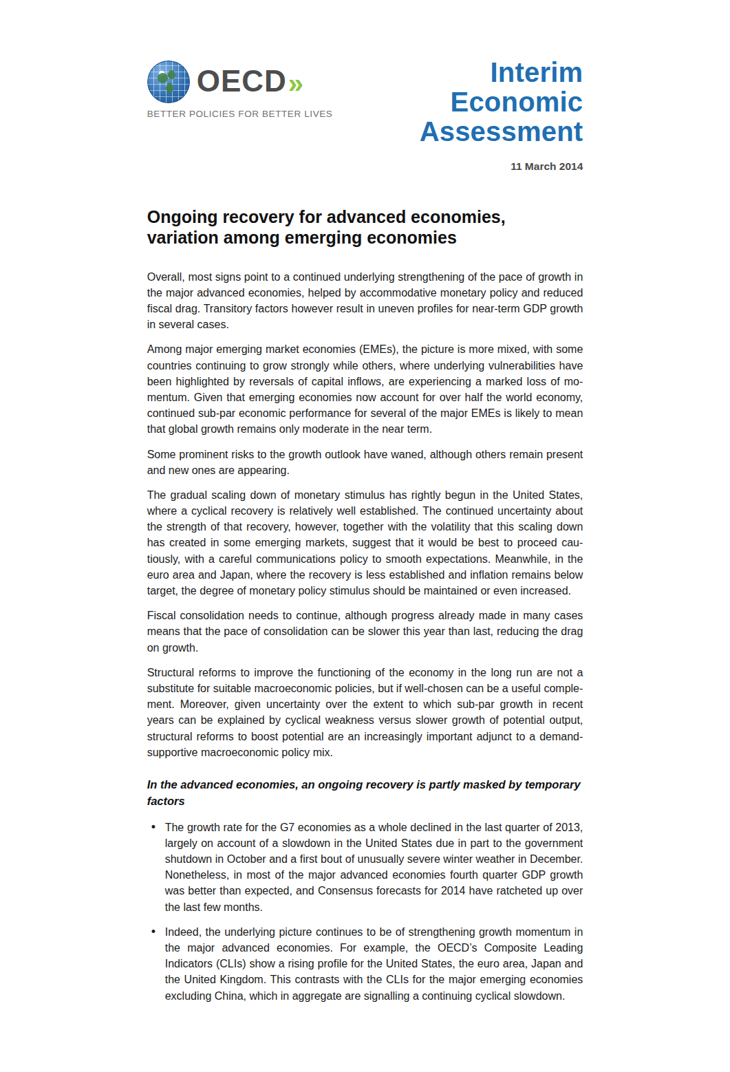OECD»
Better Policies for Better Lives
Interim Economic
Assessment
11 March 2014
Ongoing recovery for advanced economies,
variation among emerging economies
Overall, most signs point to a continued underlying strengthening of the pace of growth in the major advanced economies, helped by accommodative monetary policy and reduced fiscal drag. Transitory factors however result in uneven profiles for near-term GDP growth in several cases.
Among major emerging market economies (EMEs), the picture is more mixed, with some countries continuing to grow strongly while others, where underlying vulnerabilities have been highlighted by reversals of capital inflows, are experiencing a marked loss of momentum. Given that emerging economies now account for over half the world economy, continued sub-par economic performance for several of the major EMEs is likely to mean that global growth remains only moderate in the near term.
Some prominent risks to the growth outlook have waned, although others remain present and new ones are appearing.
The gradual scaling down of monetary stimulus has rightly begun in the United States, where a cyclical recovery is relatively well established. The continued uncertainty about the strength of that recovery, however, together with the volatility that this scaling down has created in some emerging markets, suggest that it would be best to proceed cautiously, with a careful communications policy to smooth expectations. Meanwhile, in the euro area and Japan, where the recovery is less established and inflation remains below target, the degree of monetary policy stimulus should be maintained or even increased.
Fiscal consolidation needs to continue, although progress already made in many cases means that the pace of consolidation can be slower this year than last, reducing the drag on growth.
Structural reforms to improve the functioning of the economy in the long run are not a substitute for suitable macroeconomic policies, but if well-chosen can be a useful complement. Moreover, given uncertainty over the extent to which sub-par growth in recent years can be explained by cyclical weakness versus slower growth of potential output, structural reforms to boost potential are an increasingly important adjunct to a demand-supportive macroeconomic policy mix.
In the advanced economies, an ongoing recovery is partly masked by temporary factors
The growth rate for the G7 economies as a whole declined in the last quarter of 2013, largely on account of a slowdown in the United States due in part to the government shutdown in October and a first bout of unusually severe winter weather in December. Nonetheless, in most of the major advanced economies fourth quarter GDP growth was better than expected, and Consensus forecasts for 2014 have ratcheted up over the last few months.
Indeed, the underlying picture continues to be of strengthening growth momentum in the major advanced economies. For example, the OECD’s Composite Leading Indicators (CLIs) show a rising profile for the United States, the euro area, Japan and the United Kingdom. This contrasts with the CLIs for the major emerging economies excluding China, which in aggregate are signalling a continuing cyclical slowdown.